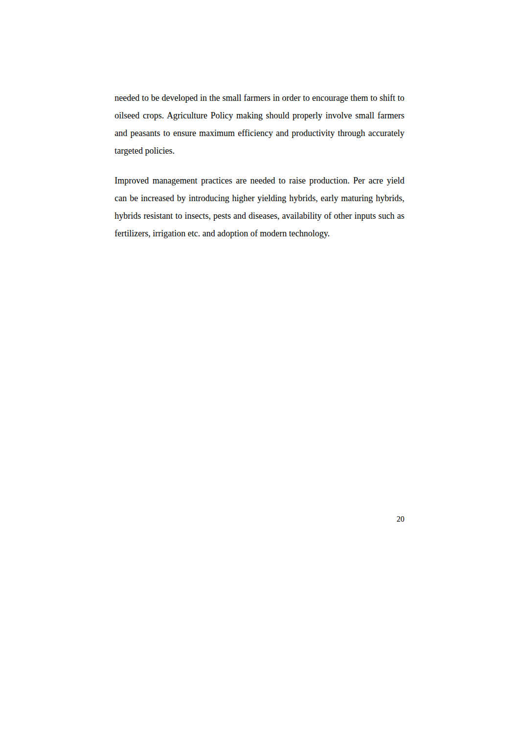needed to be developed in the small farmers in order to encourage them to shift to oilseed crops. Agriculture Policy making should properly involve small farmers and peasants to ensure maximum efficiency and productivity through accurately targeted policies.
Improved management practices are needed to raise production. Per acre yield can be increased by introducing higher yielding hybrids, early maturing hybrids, hybrids resistant to insects, pests and diseases, availability of other inputs such as fertilizers, irrigation etc. and adoption of modern technology.
20